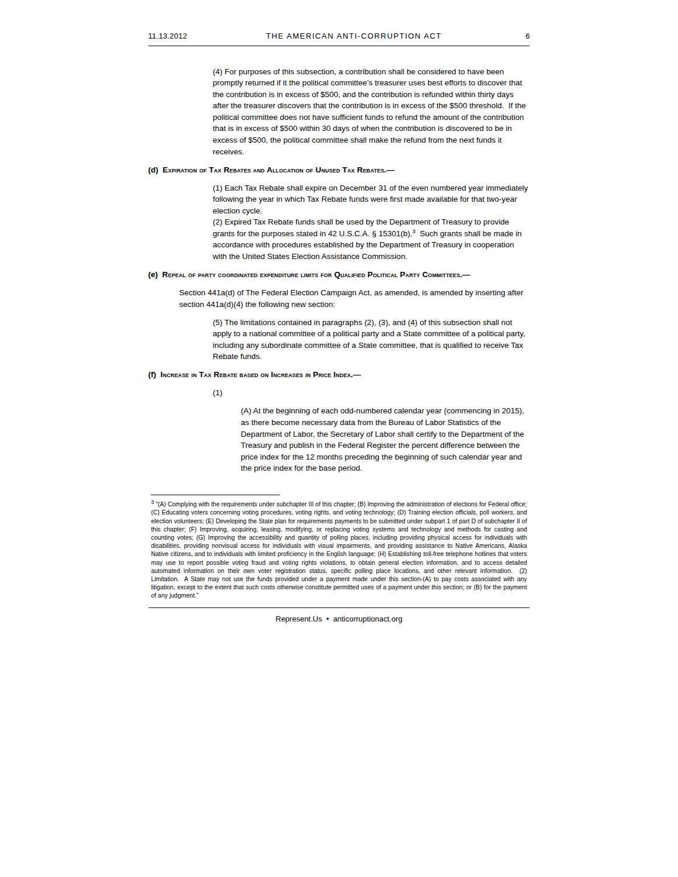11.13.2012
The American Anti-Corruption Act
6
(4) For purposes of this subsection, a contribution shall be considered to have been promptly returned if it the political committee’s treasurer uses best efforts to discover that the contribution is in excess of $500, and the contribution is refunded within thirty days after the treasurer discovers that the contribution is in excess of the $500 threshold. If the political committee does not have sufficient funds to refund the amount of the contribution that is in excess of $500 within 30 days of when the contribution is discovered to be in excess of $500, the political committee shall make the refund from the next funds it receives.
(d) Expiration of Tax Rebates and Allocation of Unused Tax Rebates.—
(1) Each Tax Rebate shall expire on December 31 of the even numbered year immediately following the year in which Tax Rebate funds were first made available for that two-year election cycle.
(2) Expired Tax Rebate funds shall be used by the Department of Treasury to provide grants for the purposes stated in 42 U.S.C.A. § 15301(b).3 Such grants shall be made in accordance with procedures established by the Department of Treasury in cooperation with the United States Election Assistance Commission.
(e) Repeal of party coordinated expenditure limits for Qualified Political Party Committees.—
Section 441a(d) of The Federal Election Campaign Act, as amended, is amended by inserting after section 441a(d)(4) the following new section:
(5) The limitations contained in paragraphs (2), (3), and (4) of this subsection shall not apply to a national committee of a political party and a State committee of a political party, including any subordinate committee of a State committee, that is qualified to receive Tax Rebate funds.
(f) Increase in Tax Rebate based on Increases in Price Index.—
(1)
(A) At the beginning of each odd-numbered calendar year (commencing in 2015), as there become necessary data from the Bureau of Labor Statistics of the Department of Labor, the Secretary of Labor shall certify to the Department of the Treasury and publish in the Federal Register the percent difference between the price index for the 12 months preceding the beginning of such calendar year and the price index for the base period.
3 “(A) Complying with the requirements under subchapter III of this chapter; (B) Improving the administration of elections for Federal office; (C) Educating voters concerning voting procedures, voting rights, and voting technology; (D) Training election officials, poll workers, and election volunteers; (E) Developing the State plan for requirements payments to be submitted under subpart 1 of part D of subchapter II of this chapter; (F) Improving, acquiring, leasing, modifying, or replacing voting systems and technology and methods for casting and counting votes; (G) Improving the accessibility and quantity of polling places, including providing physical access for individuals with disabilities, providing nonvisual access for individuals with visual impairments, and providing assistance to Native Americans, Alaska Native citizens, and to individuals with limited proficiency in the English language; (H) Establishing toll-free telephone hotlines that voters may use to report possible voting fraud and voting rights violations, to obtain general election information, and to access detailed automated information on their own voter registration status, specific polling place locations, and other relevant information. (2) Limitation. A State may not use the funds provided under a payment made under this section-(A) to pay costs associated with any litigation, except to the extent that such costs otherwise constitute permitted uses of a payment under this section; or (B) for the payment of any judgment.”
Represent.Us • anticorruptionact.org